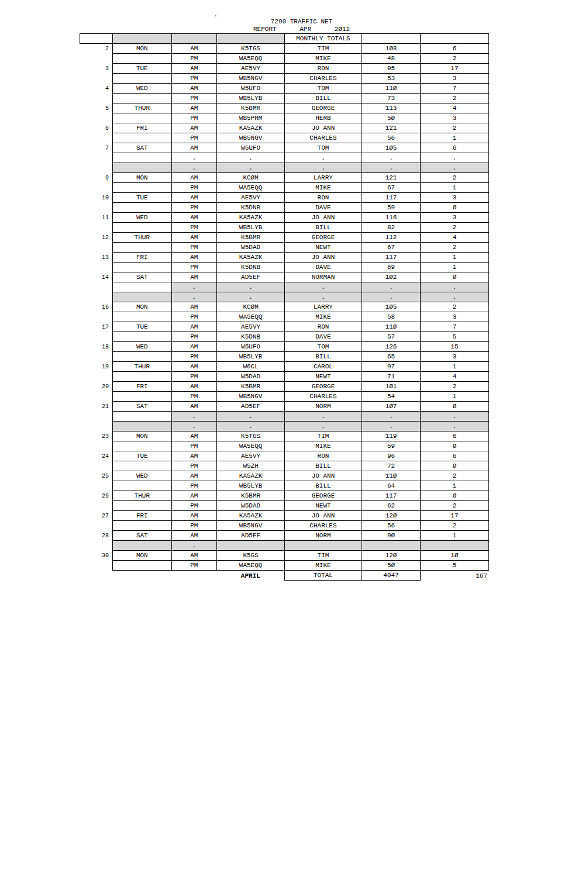.
7290 TRAFFIC NET
REPORT APR 2Ø12
| | | | | MONTHLY TOTALS | | |
| 2 | MON | AM | K5TGS | TIM | 1Ø8 | 6 |
| | | PM | WA5EQQ | MIKE | 48 | 2 |
| 3 | TUE | AM | AE5VY | RON | 95 | 17 |
| | | PM | WB5NGV | CHARLES | 53 | 3 |
| 4 | WED | AM | W5UFO | TOM | 11Ø | 7 |
| | | PM | WB5LYB | BILL | 73 | 2 |
| 5 | THUR | AM | K5BMR | GEORGE | 113 | 4 |
| | | PM | WB5PHM | HERB | 5Ø | 3 |
| 6 | FRI | AM | KA5AZK | JO ANN | 121 | 2 |
| | | PM | WB5NGV | CHARLES | 56 | 1 |
| 7 | SAT | AM | W5UFO | TOM | 1Ø5 | 6 |
| | | . | . | . | . | . |
| | | . | . | . | . | . |
| 9 | MON | AM | KCØM | LARRY | 121 | 2 |
| | | PM | WA5EQQ | MIKE | 67 | 1 |
| 10 | TUE | AM | AE5VY | RON | 117 | 3 |
| | | PM | K5DNB | DAVE | 59 | Ø |
| 11 | WED | AM | KA5AZK | JO ANN | 116 | 3 |
| | | PM | WB5LYB | BILL | 82 | 2 |
| 12 | THUR | AM | K5BMR | GEORGE | 112 | 4 |
| | | PM | W5DAD | NEWT | 67 | 2 |
| 13 | FRI | AM | KA5AZK | JO ANN | 117 | 1 |
| | | PM | K5DNB | DAVE | 69 | 1 |
| 14 | SAT | AM | AD5EF | NORMAN | 1Ø2 | Ø |
| | | . | . | . | . | . |
| | | . | . | . | . | . |
| 16 | MON | AM | KCØM | LARRY | 1Ø5 | 2 |
| | | PM | WA5EQQ | MIKE | 58 | 3 |
| 17 | TUE | AM | AE5VY | RON | 11Ø | 7 |
| | | PM | K5DNB | DAVE | 57 | 5 |
| 18 | WED | AM | W5UFO | TOM | 126 | 15 |
| | | PM | WB5LYB | BILL | 65 | 3 |
| 19 | THUR | AM | W6CL | CAROL | 97 | 1 |
| | | PM | W5DAD | NEWT | 71 | 4 |
| 20 | FRI | AM | K5BMR | GEORGE | 1Ø1 | 2 |
| | | PM | WB5NGV | CHARLES | 54 | 1 |
| 21 | SAT | AM | AD5EF | NORM | 1Ø7 | Ø |
| | | . | . | . | . | . |
| | | . | . | . | . | . |
| 23 | MON | AM | K5TGS | TIM | 119 | 6 |
| | | PM | WA5EQQ | MIKE | 59 | Ø |
| 24 | TUE | AM | AE5VY | RON | 96 | 6 |
| | | PM | W5ZH | BILL | 72 | Ø |
| 25 | WED | AM | KA5AZK | JO ANN | 11Ø | 2 |
| | | PM | WB5LYB | BILL | 64 | 1 |
| 26 | THUR | AM | K5BMR | GEORGE | 117 | Ø |
| | | PM | W5DAD | NEWT | 62 | 2 |
| 27 | FRI | AM | KA5AZK | JO ANN | 12Ø | 17 |
| | | PM | WB5NGV | CHARLES | 56 | 2 |
| 28 | SAT | AM | AD5EF | NORM | 9Ø | 1 |
| | | . | | | | |
| 30 | MON | AM | K5GS | TIM | 12Ø | 1Ø |
| | | PM | WA5EQQ | MIKE | 5Ø | 5 |
| | | | APRIL | TOTAL | 4047 | 167 |